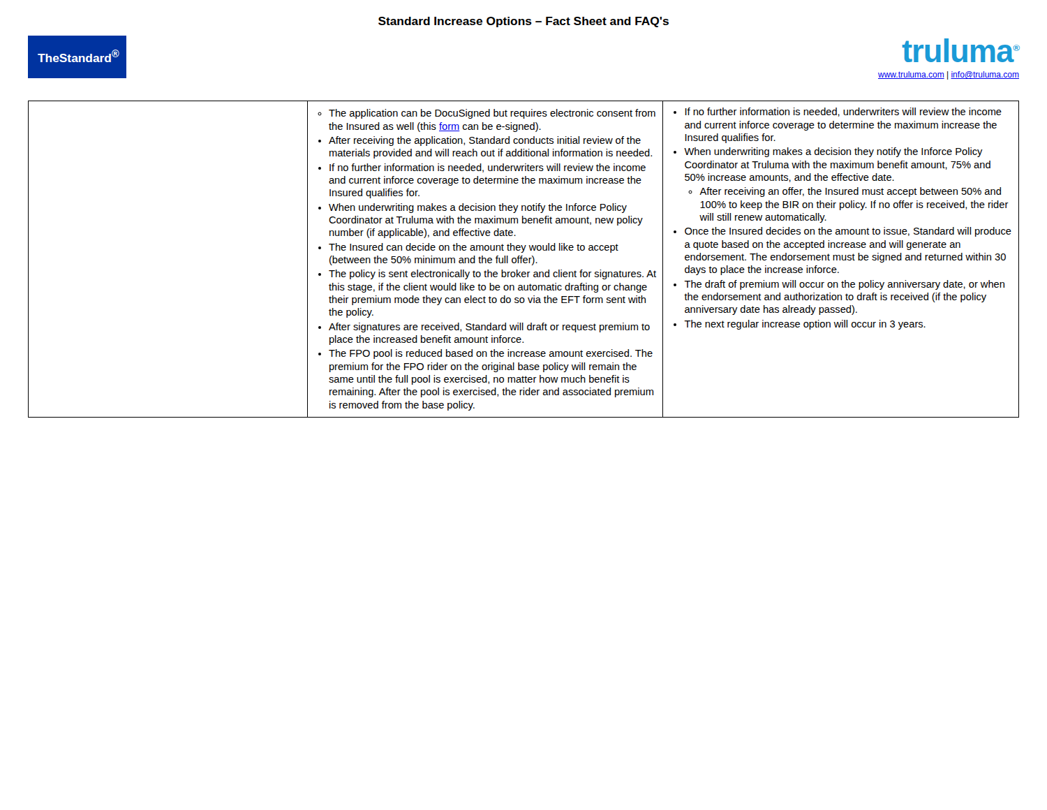Standard Increase Options – Fact Sheet and FAQ's
TheStandard®
truluma®
www.truluma.com | info@truluma.com
| | The application can be DocuSigned but requires electronic consent from the Insured as well (this form can be e-signed). After receiving the application, Standard conducts initial review of the materials provided and will reach out if additional information is needed. If no further information is needed, underwriters will review the income and current inforce coverage to determine the maximum increase the Insured qualifies for. When underwriting makes a decision they notify the Inforce Policy Coordinator at Truluma with the maximum benefit amount, new policy number (if applicable), and effective date. The Insured can decide on the amount they would like to accept (between the 50% minimum and the full offer). The policy is sent electronically to the broker and client for signatures. At this stage, if the client would like to be on automatic drafting or change their premium mode they can elect to do so via the EFT form sent with the policy. After signatures are received, Standard will draft or request premium to place the increased benefit amount inforce. The FPO pool is reduced based on the increase amount exercised. The premium for the FPO rider on the original base policy will remain the same until the full pool is exercised, no matter how much benefit is remaining. After the pool is exercised, the rider and associated premium is removed from the base policy. | If no further information is needed, underwriters will review the income and current inforce coverage to determine the maximum increase the Insured qualifies for. When underwriting makes a decision they notify the Inforce Policy Coordinator at Truluma with the maximum benefit amount, 75% and 50% increase amounts, and the effective date. After receiving an offer, the Insured must accept between 50% and 100% to keep the BIR on their policy. If no offer is received, the rider will still renew automatically. Once the Insured decides on the amount to issue, Standard will produce a quote based on the accepted increase and will generate an endorsement. The endorsement must be signed and returned within 30 days to place the increase inforce. The draft of premium will occur on the policy anniversary date, or when the endorsement and authorization to draft is received (if the policy anniversary date has already passed). The next regular increase option will occur in 3 years. |